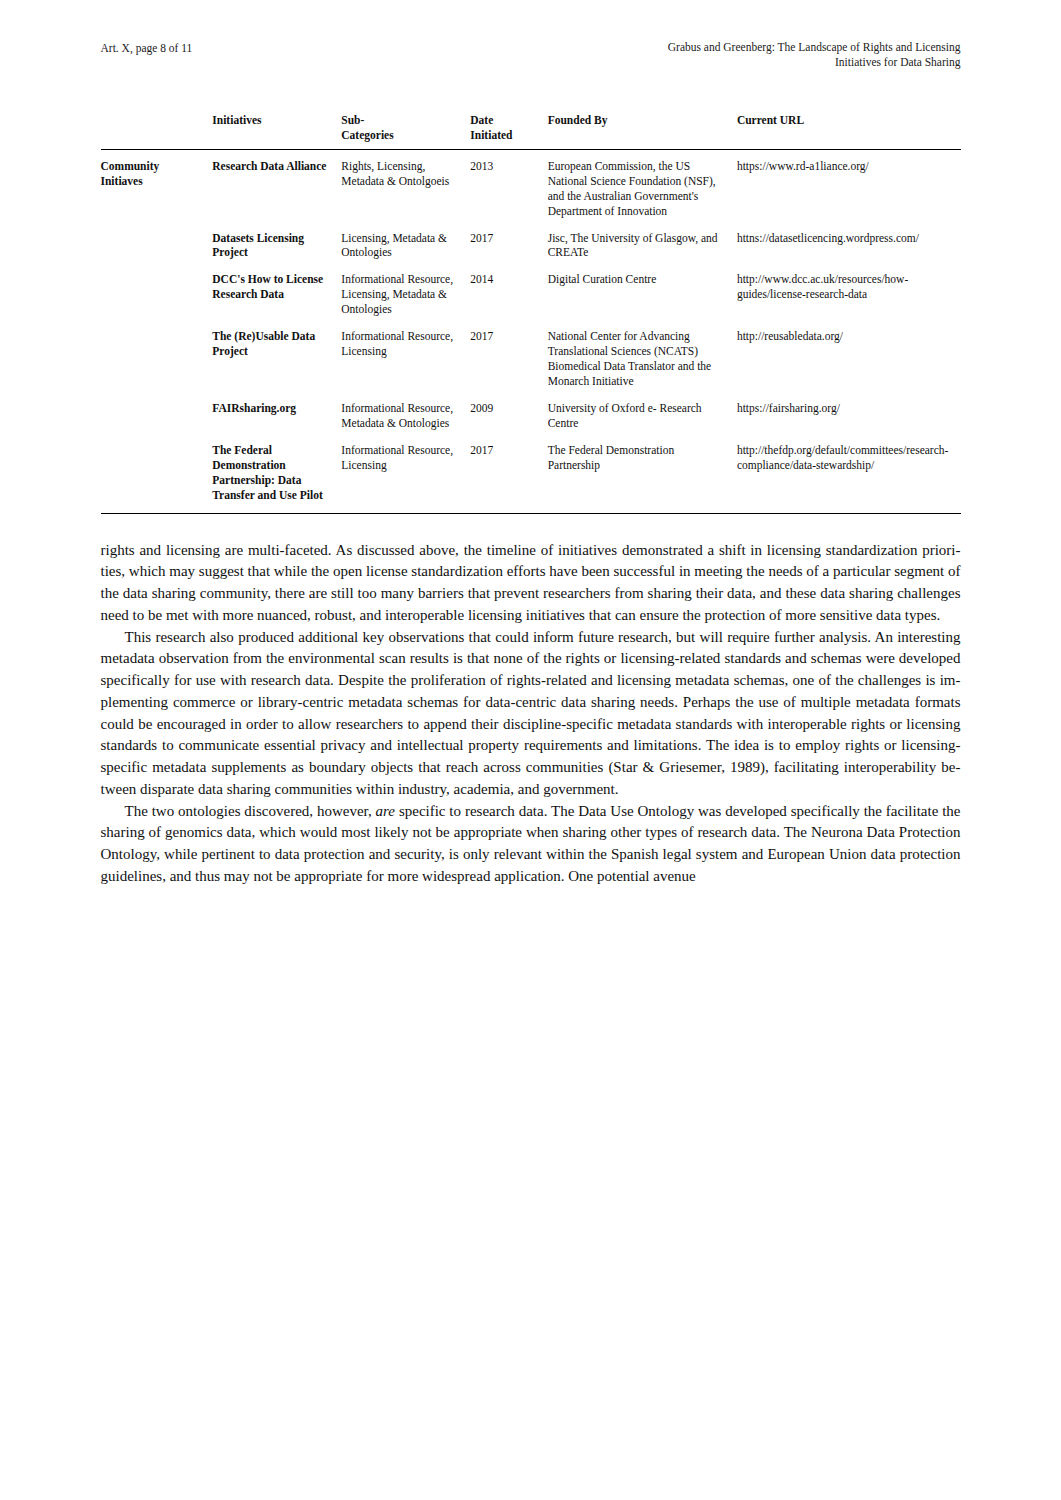Art. X, page 8 of 11
Grabus and Greenberg: The Landscape of Rights and Licensing
Initiatives for Data Sharing
| | Initiatives | Sub- Categories | Date Initiated | Founded By | Current URL |
| --- | --- | --- | --- | --- | --- |
| Community Initiaves | Research Data Alliance | Rights, Licensing, Metadata & Ontolgoeis | 2013 | European Commission, the US National Science Foundation (NSF), and the Australian Government's Department of Innovation | https://www.rd-a1liance.org/ |
| | Datasets Licensing Project | Licensing, Metadata & Ontologies | 2017 | Jisc, The University of Glasgow, and CREATe | httns://datasetlicencing.wordpress.com/ |
| | DCC's How to License Research Data | Informational Resource, Licensing, Metadata & Ontologies | 2014 | Digital Curation Centre | http://www.dcc.ac.uk/resources/how-guides/license-research-data |
| | The (Re)Usable Data Project | Informational Resource, Licensing | 2017 | National Center for Advancing Translational Sciences (NCATS) Biomedical Data Translator and the Monarch Initiative | http://reusabledata.org/ |
| | FAIRsharing.org | Informational Resource, Metadata & Ontologies | 2009 | University of Oxford e- Research Centre | https://fairsharing.org/ |
| | The Federal Demonstration Partnership: Data Transfer and Use Pilot | Informational Resource, Licensing | 2017 | The Federal Demonstration Partnership | http://thefdp.org/default/committees/research-compliance/data-stewardship/ |
rights and licensing are multi-faceted. As discussed above, the timeline of initiatives demonstrated a shift in licensing standardization priorities, which may suggest that while the open license standardization efforts have been successful in meeting the needs of a particular segment of the data sharing community, there are still too many barriers that prevent researchers from sharing their data, and these data sharing challenges need to be met with more nuanced, robust, and interoperable licensing initiatives that can ensure the protection of more sensitive data types.
This research also produced additional key observations that could inform future research, but will require further analysis. An interesting metadata observation from the environmental scan results is that none of the rights or licensing-related standards and schemas were developed specifically for use with research data. Despite the proliferation of rights-related and licensing metadata schemas, one of the challenges is implementing commerce or library-centric metadata schemas for data-centric data sharing needs. Perhaps the use of multiple metadata formats could be encouraged in order to allow researchers to append their discipline-specific metadata standards with interoperable rights or licensing standards to communicate essential privacy and intellectual property requirements and limitations. The idea is to employ rights or licensing-specific metadata supplements as boundary objects that reach across communities (Star & Griesemer, 1989), facilitating interoperability between disparate data sharing communities within industry, academia, and government.
The two ontologies discovered, however, are specific to research data. The Data Use Ontology was developed specifically the facilitate the sharing of genomics data, which would most likely not be appropriate when sharing other types of research data. The Neurona Data Protection Ontology, while pertinent to data protection and security, is only relevant within the Spanish legal system and European Union data protection guidelines, and thus may not be appropriate for more widespread application. One potential avenue